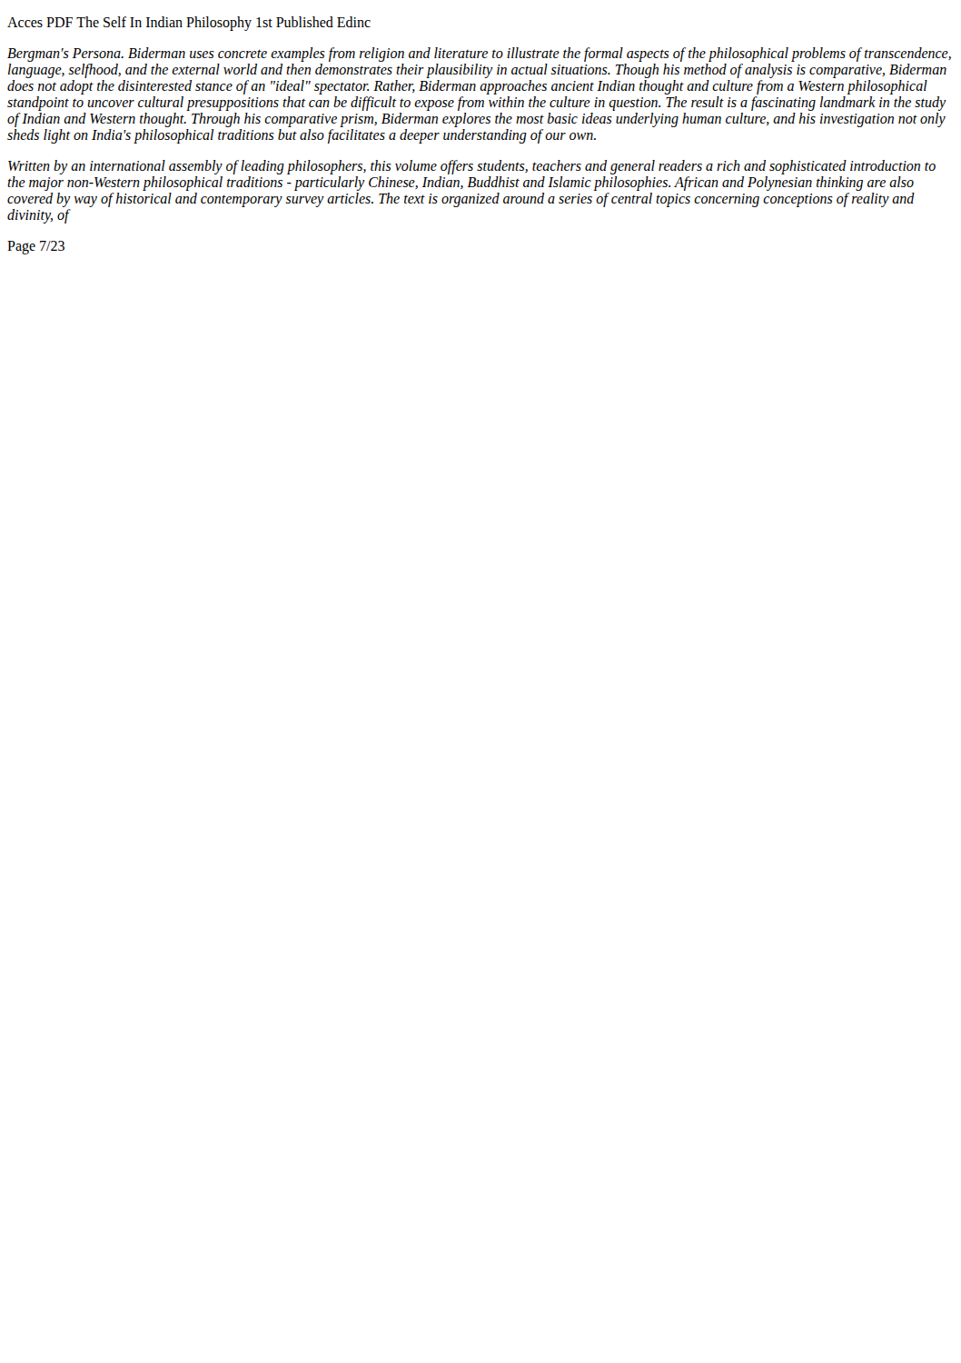Acces PDF The Self In Indian Philosophy 1st Published Edinc
Bergman's Persona. Biderman uses concrete examples from religion and literature to illustrate the formal aspects of the philosophical problems of transcendence, language, selfhood, and the external world and then demonstrates their plausibility in actual situations. Though his method of analysis is comparative, Biderman does not adopt the disinterested stance of an "ideal" spectator. Rather, Biderman approaches ancient Indian thought and culture from a Western philosophical standpoint to uncover cultural presuppositions that can be difficult to expose from within the culture in question. The result is a fascinating landmark in the study of Indian and Western thought. Through his comparative prism, Biderman explores the most basic ideas underlying human culture, and his investigation not only sheds light on India's philosophical traditions but also facilitates a deeper understanding of our own.
Written by an international assembly of leading philosophers, this volume offers students, teachers and general readers a rich and sophisticated introduction to the major non-Western philosophical traditions - particularly Chinese, Indian, Buddhist and Islamic philosophies. African and Polynesian thinking are also covered by way of historical and contemporary survey articles. The text is organized around a series of central topics concerning conceptions of reality and divinity, of
Page 7/23